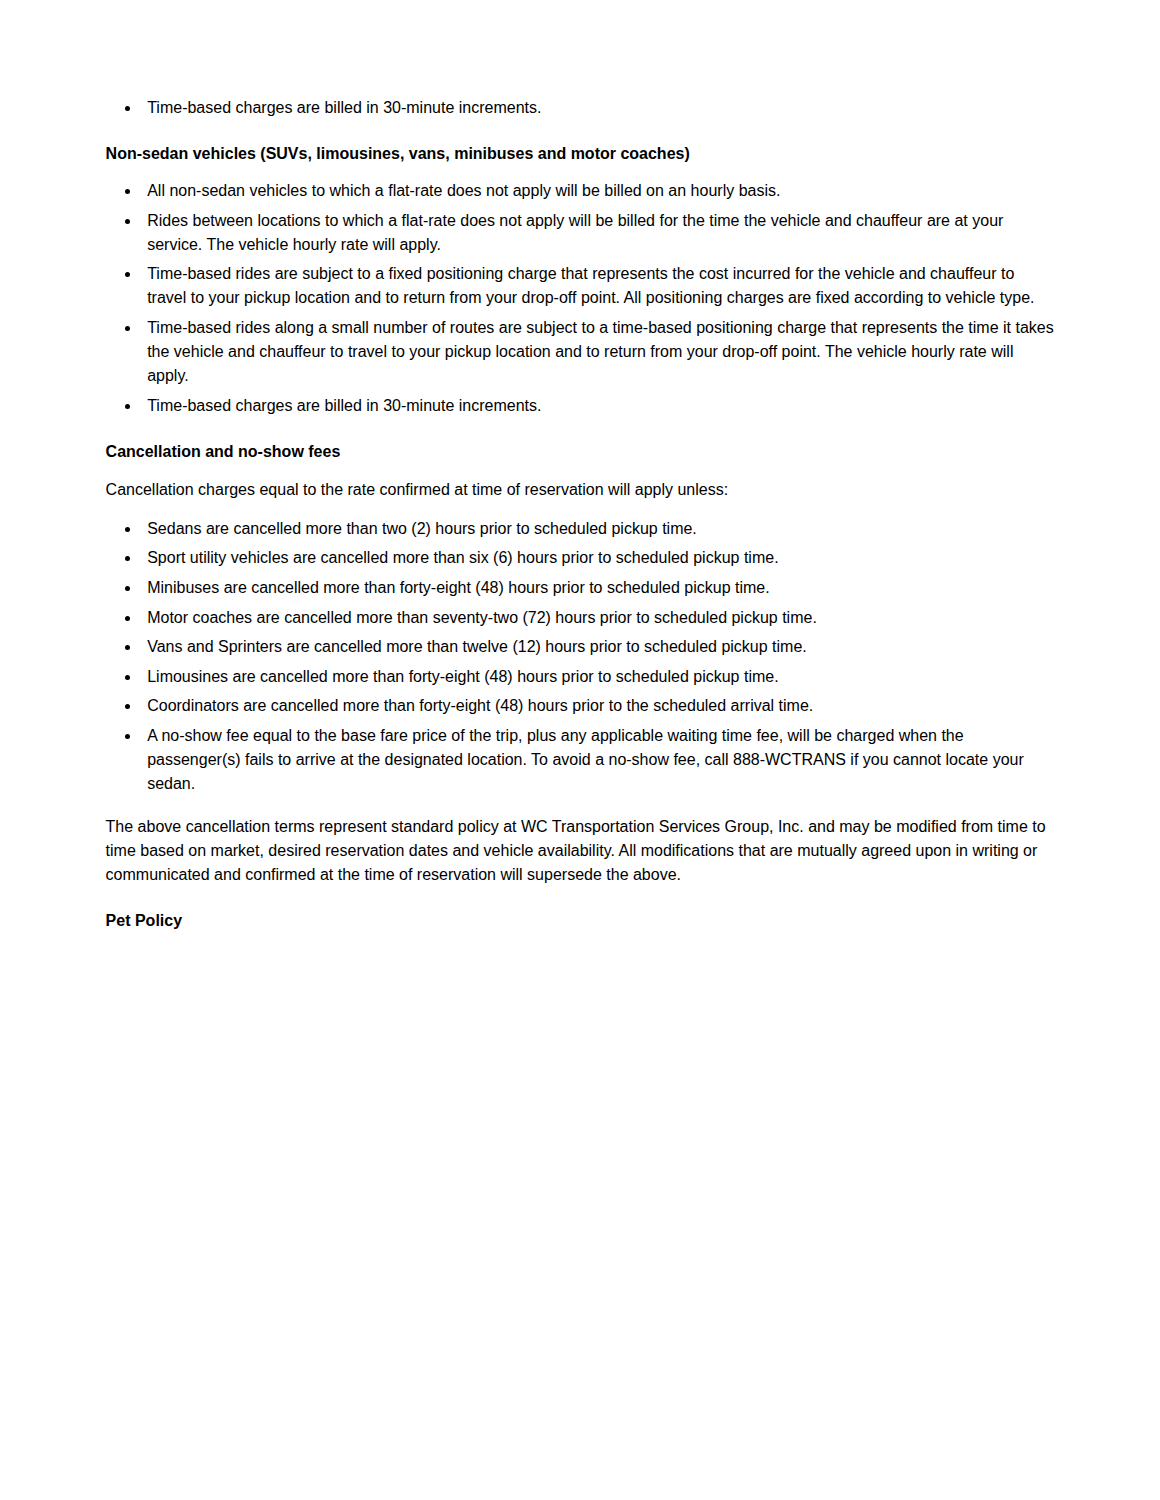Time-based charges are billed in 30-minute increments.
Non-sedan vehicles (SUVs, limousines, vans, minibuses and motor coaches)
All non-sedan vehicles to which a flat-rate does not apply will be billed on an hourly basis.
Rides between locations to which a flat-rate does not apply will be billed for the time the vehicle and chauffeur are at your service. The vehicle hourly rate will apply.
Time-based rides are subject to a fixed positioning charge that represents the cost incurred for the vehicle and chauffeur to travel to your pickup location and to return from your drop-off point. All positioning charges are fixed according to vehicle type.
Time-based rides along a small number of routes are subject to a time-based positioning charge that represents the time it takes the vehicle and chauffeur to travel to your pickup location and to return from your drop-off point. The vehicle hourly rate will apply.
Time-based charges are billed in 30-minute increments.
Cancellation and no-show fees
Cancellation charges equal to the rate confirmed at time of reservation will apply unless:
Sedans are cancelled more than two (2) hours prior to scheduled pickup time.
Sport utility vehicles are cancelled more than six (6) hours prior to scheduled pickup time.
Minibuses are cancelled more than forty-eight (48) hours prior to scheduled pickup time.
Motor coaches are cancelled more than seventy-two (72) hours prior to scheduled pickup time.
Vans and Sprinters are cancelled more than twelve (12) hours prior to scheduled pickup time.
Limousines are cancelled more than forty-eight (48) hours prior to scheduled pickup time.
Coordinators are cancelled more than forty-eight (48) hours prior to the scheduled arrival time.
A no-show fee equal to the base fare price of the trip, plus any applicable waiting time fee, will be charged when the passenger(s) fails to arrive at the designated location. To avoid a no-show fee, call 888-WCTRANS if you cannot locate your sedan.
The above cancellation terms represent standard policy at WC Transportation Services Group, Inc. and may be modified from time to time based on market, desired reservation dates and vehicle availability. All modifications that are mutually agreed upon in writing or communicated and confirmed at the time of reservation will supersede the above.
Pet Policy